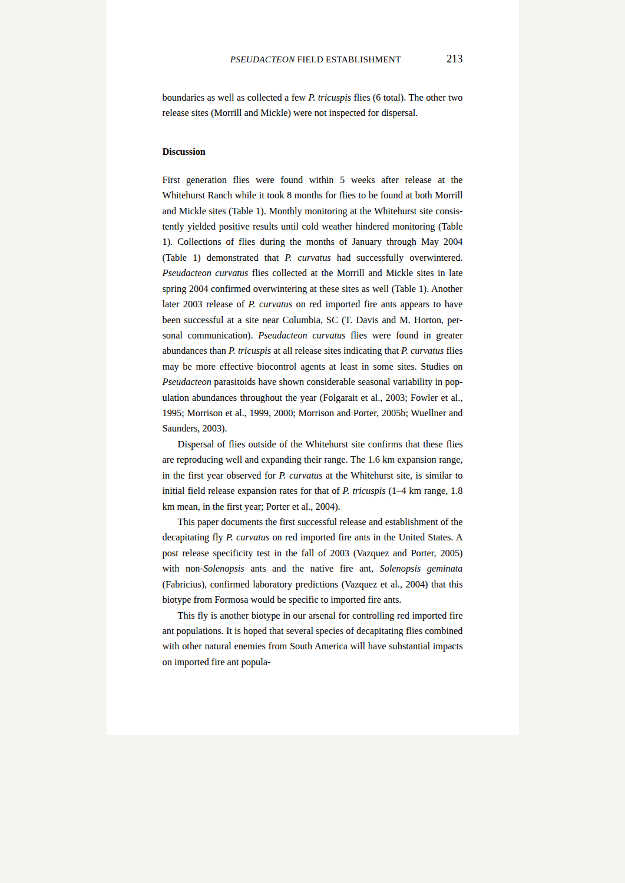PSEUDACTEON FIELD ESTABLISHMENT 213
boundaries as well as collected a few P. tricuspis flies (6 total). The other two release sites (Morrill and Mickle) were not inspected for dispersal.
Discussion
First generation flies were found within 5 weeks after release at the Whitehurst Ranch while it took 8 months for flies to be found at both Morrill and Mickle sites (Table 1). Monthly monitoring at the Whitehurst site consistently yielded positive results until cold weather hindered monitoring (Table 1). Collections of flies during the months of January through May 2004 (Table 1) demonstrated that P. curvatus had successfully overwintered. Pseudacteon curvatus flies collected at the Morrill and Mickle sites in late spring 2004 confirmed overwintering at these sites as well (Table 1). Another later 2003 release of P. curvatus on red imported fire ants appears to have been successful at a site near Columbia, SC (T. Davis and M. Horton, personal communication). Pseudacteon curvatus flies were found in greater abundances than P. tricuspis at all release sites indicating that P. curvatus flies may be more effective biocontrol agents at least in some sites. Studies on Pseudacteon parasitoids have shown considerable seasonal variability in population abundances throughout the year (Folgarait et al., 2003; Fowler et al., 1995; Morrison et al., 1999, 2000; Morrison and Porter, 2005b; Wuellner and Saunders, 2003).
Dispersal of flies outside of the Whitehurst site confirms that these flies are reproducing well and expanding their range. The 1.6 km expansion range, in the first year observed for P. curvatus at the Whitehurst site, is similar to initial field release expansion rates for that of P. tricuspis (1–4 km range, 1.8 km mean, in the first year; Porter et al., 2004).
This paper documents the first successful release and establishment of the decapitating fly P. curvatus on red imported fire ants in the United States. A post release specificity test in the fall of 2003 (Vazquez and Porter, 2005) with non-Solenopsis ants and the native fire ant, Solenopsis geminata (Fabricius), confirmed laboratory predictions (Vazquez et al., 2004) that this biotype from Formosa would be specific to imported fire ants.
This fly is another biotype in our arsenal for controlling red imported fire ant populations. It is hoped that several species of decapitating flies combined with other natural enemies from South America will have substantial impacts on imported fire ant popula-